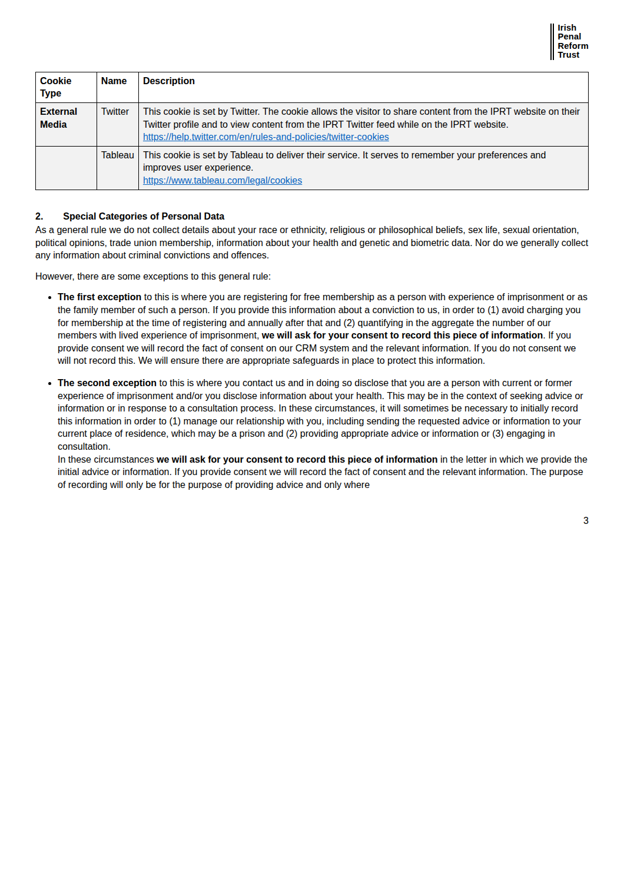Irish
Penal
Reform
Trust
| Cookie Type | Name | Description |
| --- | --- | --- |
| External Media | Twitter | This cookie is set by Twitter. The cookie allows the visitor to share content from the IPRT website on their Twitter profile and to view content from the IPRT Twitter feed while on the IPRT website. https://help.twitter.com/en/rules-and-policies/twitter-cookies |
| | Tableau | This cookie is set by Tableau to deliver their service. It serves to remember your preferences and improves user experience. https://www.tableau.com/legal/cookies |
2.
Special Categories of Personal Data
As a general rule we do not collect details about your race or ethnicity, religious or philosophical beliefs, sex life, sexual orientation, political opinions, trade union membership, information about your health and genetic and biometric data. Nor do we generally collect any information about criminal convictions and offences.
However, there are some exceptions to this general rule:
The first exception to this is where you are registering for free membership as a person with experience of imprisonment or as the family member of such a person. If you provide this information about a conviction to us, in order to (1) avoid charging you for membership at the time of registering and annually after that and (2) quantifying in the aggregate the number of our members with lived experience of imprisonment, we will ask for your consent to record this piece of information. If you provide consent we will record the fact of consent on our CRM system and the relevant information. If you do not consent we will not record this. We will ensure there are appropriate safeguards in place to protect this information.
The second exception to this is where you contact us and in doing so disclose that you are a person with current or former experience of imprisonment and/or you disclose information about your health. This may be in the context of seeking advice or information or in response to a consultation process. In these circumstances, it will sometimes be necessary to initially record this information in order to (1) manage our relationship with you, including sending the requested advice or information to your current place of residence, which may be a prison and (2) providing appropriate advice or information or (3) engaging in consultation.
In these circumstances we will ask for your consent to record this piece of information in the letter in which we provide the initial advice or information. If you provide consent we will record the fact of consent and the relevant information. The purpose of recording will only be for the purpose of providing advice and only where
3